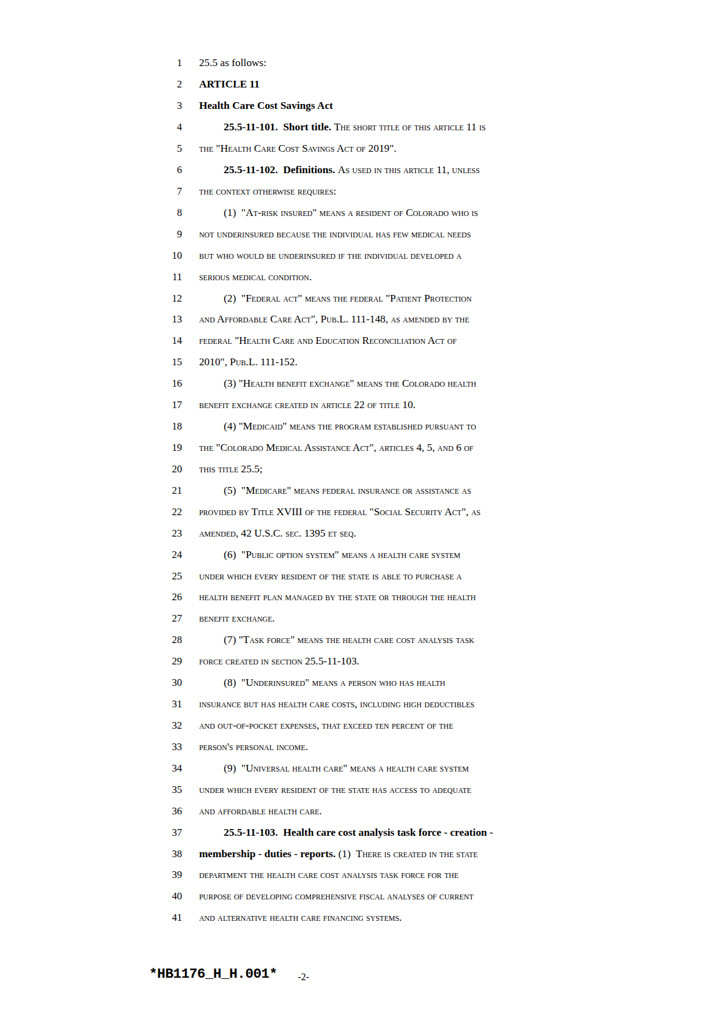| 1 | 25.5 as follows: |
| 2 | ARTICLE 11 |
| 3 | Health Care Cost Savings Act |
| 4 | 25.5-11-101. Short title. The short title of this article 11 is |
| 5 | the "Health Care Cost Savings Act of 2019". |
| 6 | 25.5-11-102. Definitions. As used in this article 11, unless |
| 7 | the context otherwise requires: |
| 8 | (1) "At-risk insured" means a resident of Colorado who is |
| 9 | not underinsured because the individual has few medical needs |
| 10 | but who would be underinsured if the individual developed a |
| 11 | serious medical condition. |
| 12 | (2) "Federal act" means the federal "Patient Protection |
| 13 | and Affordable Care Act", Pub.L. 111-148, as amended by the |
| 14 | federal "Health Care and Education Reconciliation Act of |
| 15 | 2010", Pub.L. 111-152. |
| 16 | (3) "Health benefit exchange" means the Colorado health |
| 17 | benefit exchange created in article 22 of title 10. |
| 18 | (4) "Medicaid" means the program established pursuant to |
| 19 | the "Colorado Medical Assistance Act", articles 4, 5, and 6 of |
| 20 | this title 25.5; |
| 21 | (5) "Medicare" means federal insurance or assistance as |
| 22 | provided by Title XVIII of the federal "Social Security Act", as |
| 23 | amended, 42 U.S.C. sec. 1395 et seq. |
| 24 | (6) "Public option system" means a health care system |
| 25 | under which every resident of the state is able to purchase a |
| 26 | health benefit plan managed by the state or through the health |
| 27 | benefit exchange. |
| 28 | (7) "Task force" means the health care cost analysis task |
| 29 | force created in section 25.5-11-103. |
| 30 | (8) "Underinsured" means a person who has health |
| 31 | insurance but has health care costs, including high deductibles |
| 32 | and out-of-pocket expenses, that exceed ten percent of the |
| 33 | person's personal income. |
| 34 | (9) "Universal health care" means a health care system |
| 35 | under which every resident of the state has access to adequate |
| 36 | and affordable health care. |
| 37 | 25.5-11-103. Health care cost analysis task force - creation - |
| 38 | membership - duties - reports. (1) There is created in the state |
| 39 | department the health care cost analysis task force for the |
| 40 | purpose of developing comprehensive fiscal analyses of current |
| 41 | and alternative health care financing systems. |
*HB1176_H_H.001* -2-